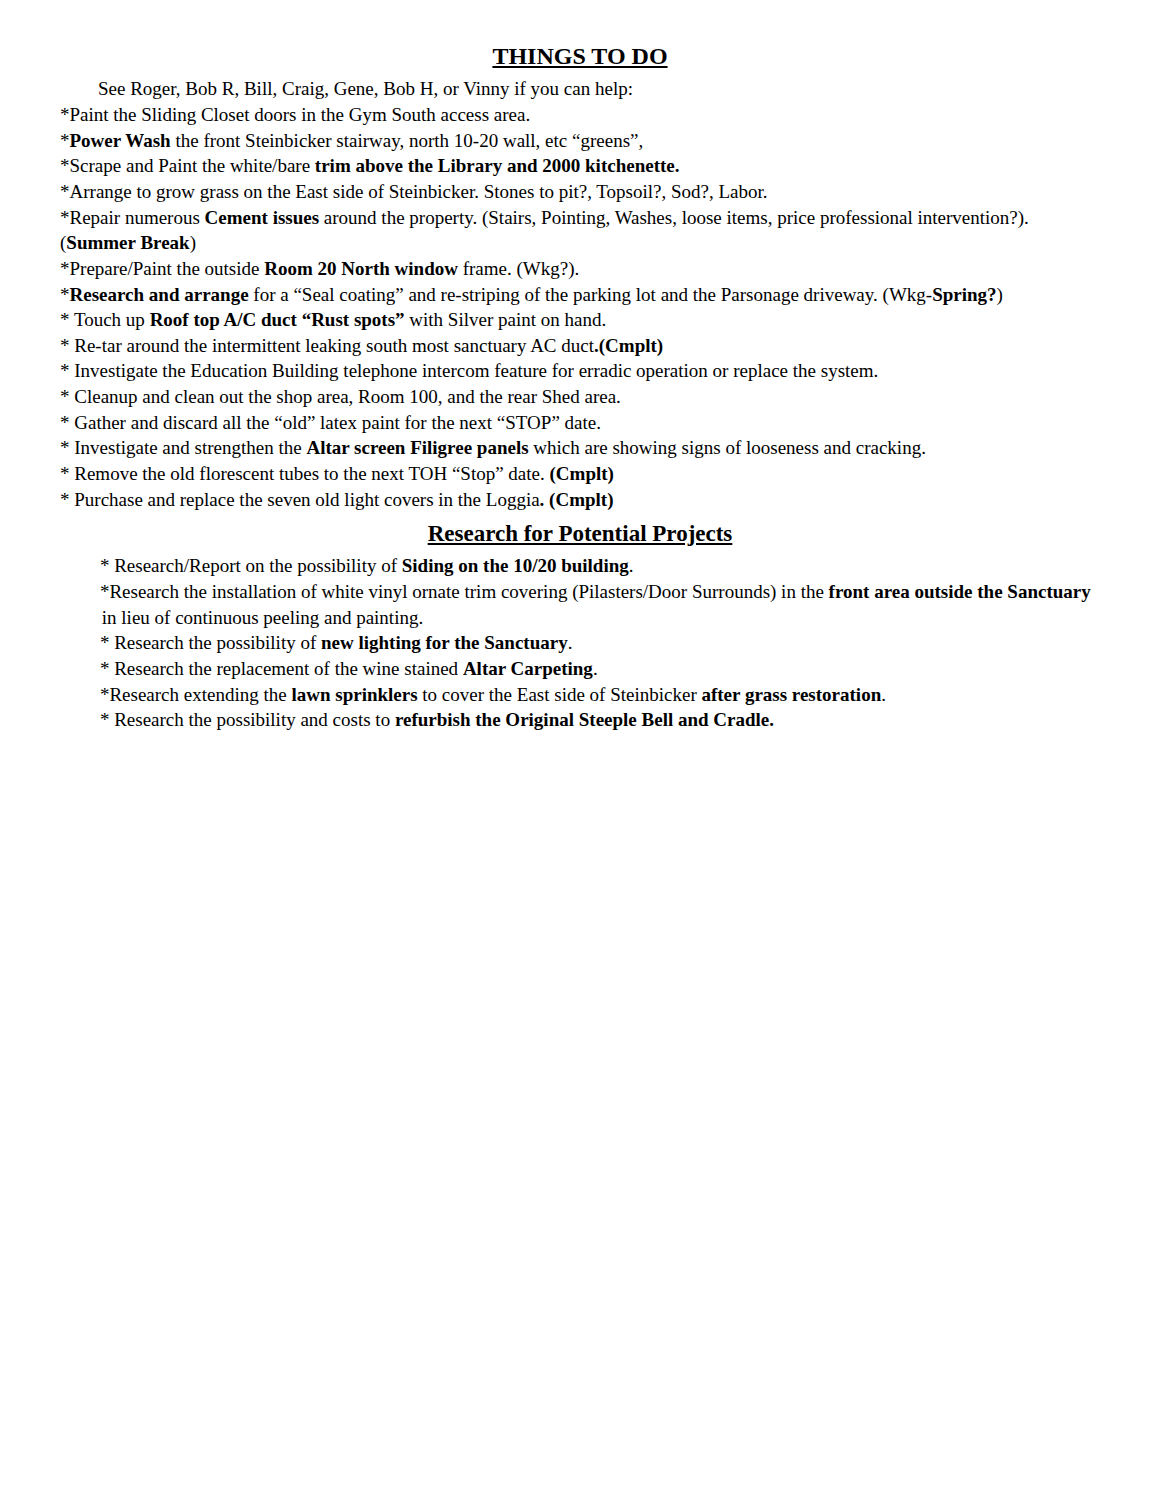THINGS TO DO
See Roger, Bob R, Bill, Craig, Gene, Bob H, or Vinny if you can help:
*Paint the Sliding Closet doors in the Gym South access area.
*Power Wash the front Steinbicker stairway, north 10-20 wall, etc “greens”,
*Scrape and Paint the white/bare trim above the Library and 2000 kitchenette.
*Arrange to grow grass on the East side of Steinbicker. Stones to pit?, Topsoil?, Sod?, Labor.
*Repair numerous Cement issues around the property. (Stairs, Pointing, Washes, loose items, price professional intervention?). (Summer Break)
*Prepare/Paint the outside Room 20 North window frame. (Wkg?).
*Research and arrange for a “Seal coating” and re-striping of the parking lot and the Parsonage driveway. (Wkg-Spring?)
* Touch up Roof top A/C duct “Rust spots” with Silver paint on hand.
* Re-tar around the intermittent leaking south most sanctuary AC duct.(Cmplt)
* Investigate the Education Building telephone intercom feature for erradic operation or replace the system.
* Cleanup and clean out the shop area, Room 100, and the rear Shed area.
* Gather and discard all the “old” latex paint for the next “STOP” date.
* Investigate and strengthen the Altar screen Filigree panels which are showing signs of looseness and cracking.
* Remove the old florescent tubes to the next TOH “Stop” date. (Cmplt)
* Purchase and replace the seven old light covers in the Loggia. (Cmplt)
Research for Potential Projects
* Research/Report on the possibility of Siding on the 10/20 building.
*Research the installation of white vinyl ornate trim covering (Pilasters/Door Surrounds) in the front area outside the Sanctuary in lieu of continuous peeling and painting.
* Research the possibility of new lighting for the Sanctuary.
* Research the replacement of the wine stained Altar Carpeting.
*Research extending the lawn sprinklers to cover the East side of Steinbicker after grass restoration.
* Research the possibility and costs to refurbish the Original Steeple Bell and Cradle.